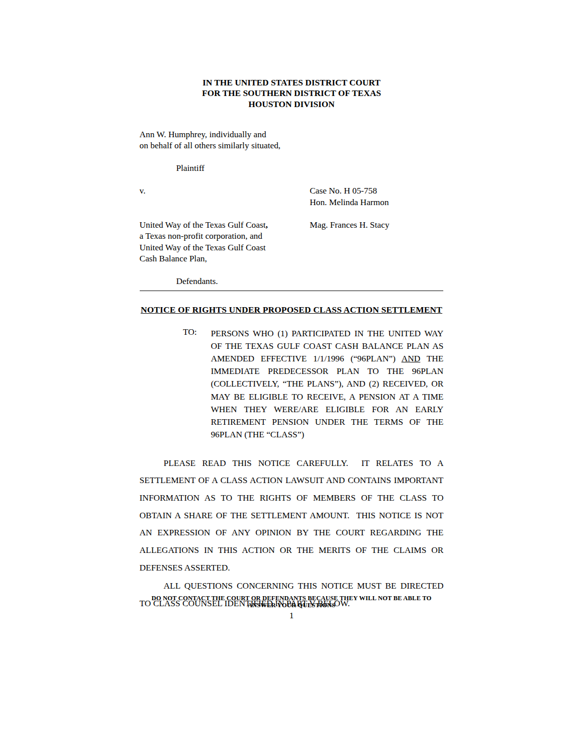IN THE UNITED STATES DISTRICT COURT
FOR THE SOUTHERN DISTRICT OF TEXAS
HOUSTON DIVISION
| Ann W. Humphrey, individually and on behalf of all others similarly situated, | |
| Plaintiff | |
| v. | Case No. H 05-758 Hon. Melinda Harmon |
| United Way of the Texas Gulf Coast , a Texas non-profit corporation, and United Way of the Texas Gulf Coast Cash Balance Plan, | Mag. Frances H. Stacy |
| Defendants. | |
NOTICE OF RIGHTS UNDER PROPOSED CLASS ACTION SETTLEMENT
| TO: | PERSONS WHO (1) PARTICIPATED IN THE UNITED WAY OF THE TEXAS GULF COAST CASH BALANCE PLAN AS AMENDED EFFECTIVE 1/1/1996 (“96PLAN”) AND THE IMMEDIATE PREDECESSOR PLAN TO THE 96PLAN (COLLECTIVELY, “THE PLANS”), AND (2) RECEIVED, OR MAY BE ELIGIBLE TO RECEIVE, A PENSION AT A TIME WHEN THEY WERE/ARE ELIGIBLE FOR AN EARLY RETIREMENT PENSION UNDER THE TERMS OF THE 96PLAN (THE “CLASS”) |
PLEASE READ THIS NOTICE CAREFULLY. IT RELATES TO A SETTLEMENT OF A CLASS ACTION LAWSUIT AND CONTAINS IMPORTANT INFORMATION AS TO THE RIGHTS OF MEMBERS OF THE CLASS TO OBTAIN A SHARE OF THE SETTLEMENT AMOUNT. THIS NOTICE IS NOT AN EXPRESSION OF ANY OPINION BY THE COURT REGARDING THE ALLEGATIONS IN THIS ACTION OR THE MERITS OF THE CLAIMS OR DEFENSES ASSERTED.
ALL QUESTIONS CONCERNING THIS NOTICE MUST BE DIRECTED TO CLASS COUNSEL IDENTIFIED IN PART V BELOW.
DO NOT CONTACT THE COURT OR DEFENDANTS BECAUSE THEY WILL NOT BE ABLE TO ANSWER YOUR QUESTIONS
1